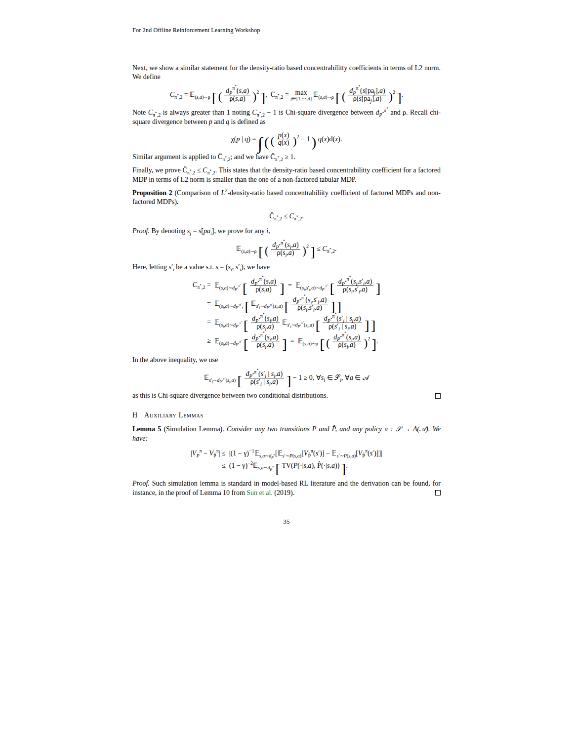For 2nd Offline Reinforcement Learning Workshop
Next, we show a similar statement for the density-ratio based concentrabilitty coefficients in terms of L2 norm. We define
Cπ*,2 = 𝔼(s,a)∼ρ [ ( dPπ*(s,a) ρ(s,a) )2 ], C̈π*,2 = max j∈[1,···,d] 𝔼(s,a)∼ρ [ ( dPπ*(s[paj],a) ρ(s[paj],a) )2 ].
Note Cπ*,2 is always greater than 1 noting Cπ*,2 − 1 is Chi-square divergence between dP*π* and ρ. Recall chi-square divergence between p and q is defined as
χ(p | q) = ∫ ( ( p(x) q(x) )2 − 1 ) q(x)d(x).
Similar argument is applied to C̈π*,2; and we have C̈π*,2 ≥ 1.
Finally, we prove C̈π*,2 ≤ Cπ*,2. This states that the density-ratio based concentrabilitty coefficient for a factored MDP in terms of L2 norm is smaller than the one of a non-factored tabular MDP.
Proposition 2 (Comparison of L2-density-ratio based concentrabiliity coefficient of factored MDPs and non-factored MDPs).
C̈π*,2 ≤ Cπ*,2.
Proof. By denoting sj = s[pai], we prove for any i,
𝔼(s,a)∼ρ [ ( dP*π*(si,a) ρ(si,a) )2 ] ≤ Cπ*,2.
Here, letting s′i be a value s.t. s = (si, s′i), we have
Cπ*,2 =
𝔼(s,a)∼dP*π* [ dP*π*(s,a) ρ(s,a) ] = 𝔼(si,s′i,a)∼dP*π* [ dP*π*(si,s′i,a) ρ(si,s′i,a) ]
=
𝔼(si,a)∼dP*π*, [ 𝔼s′i∼dP*π*(si,a) [ dP*π*(si,s′i,a) ρ(si,s′i,a) ] ]
=
𝔼(si,a)∼dP*π* [ dP*π*(si,a) ρ(si,a) 𝔼s′i∼dP*π*(si,a) [ dP*π*(s′i | si,a) ρ(s′i | si,a) ] ]
≥
𝔼(si,a)∼dP*π* [ dP*π*(si,a) ρ(si,a) ] = 𝔼(s,a)∼ρ [ ( dP*π*(si,a) ρ(si,a) )2 ].
In the above inequality, we use
𝔼s′i∼dP*π*(si,a) [ dP*π*(s′i | si,a) ρ(s′i | si,a) ] − 1 ≥ 0, ∀si ∈ 𝒮i, ∀a ∈ 𝒜
as this is Chi-square divergence between two conditional distributions.
H Auxiliary Lemmas
Lemma 5 (Simulation Lemma). Consider any two transitions P and P̂, and any policy π : 𝒮 → Δ(𝒜). We have:
|VPπ − VP̂π| ≤
|(1 − γ)−1𝔼s,a∼dPπ[𝔼s′∼P(s,a)[VP̂π(s′)] − 𝔼s′∼P(s,a)[VP̂π(s′)]]|
≤
(1 − γ)−2𝔼s,a∼dPπ [ TV(P(·|s,a), P̂(·|s,a)) ].
Proof. Such simulation lemma is standard in model-based RL literature and the derivation can be found, for instance, in the proof of Lemma 10 from Sun et al. (2019).
35